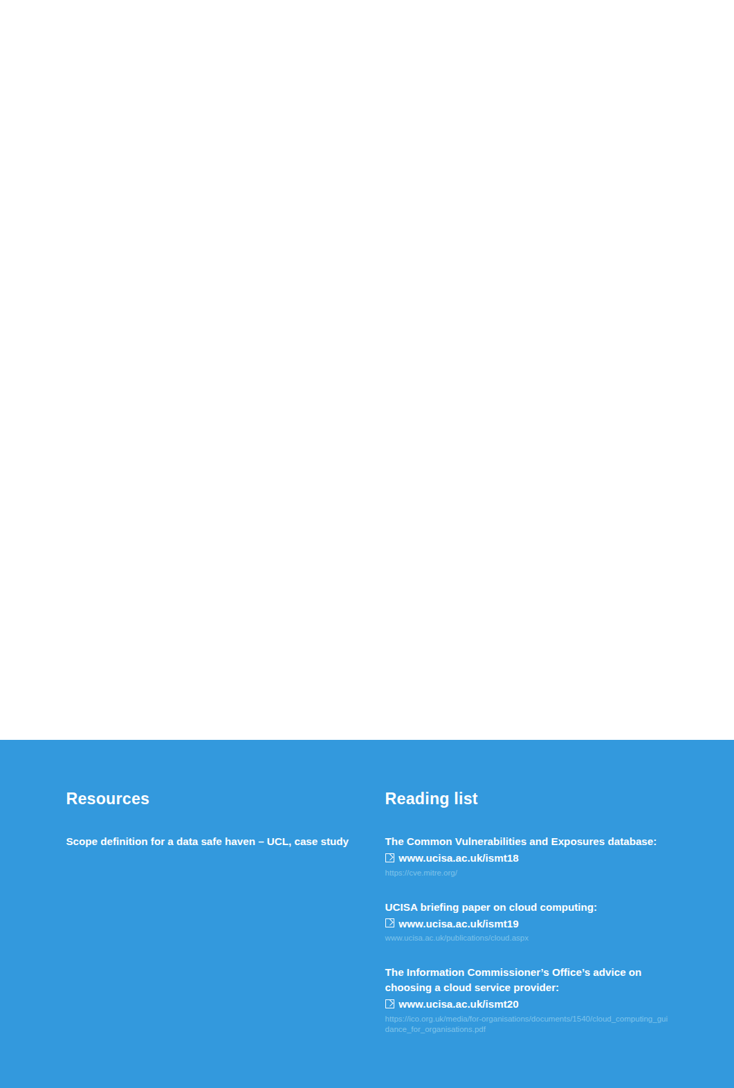Resources
Scope definition for a data safe haven – UCL, case study
Reading list
The Common Vulnerabilities and Exposures database: www.ucisa.ac.uk/ismt18 https://cve.mitre.org/
UCISA briefing paper on cloud computing: www.ucisa.ac.uk/ismt19 www.ucisa.ac.uk/publications/cloud.aspx
The Information Commissioner’s Office’s advice on choosing a cloud service provider: www.ucisa.ac.uk/ismt20 https://ico.org.uk/media/for-organisations/documents/1540/cloud_computing_guidance_for_organisations.pdf